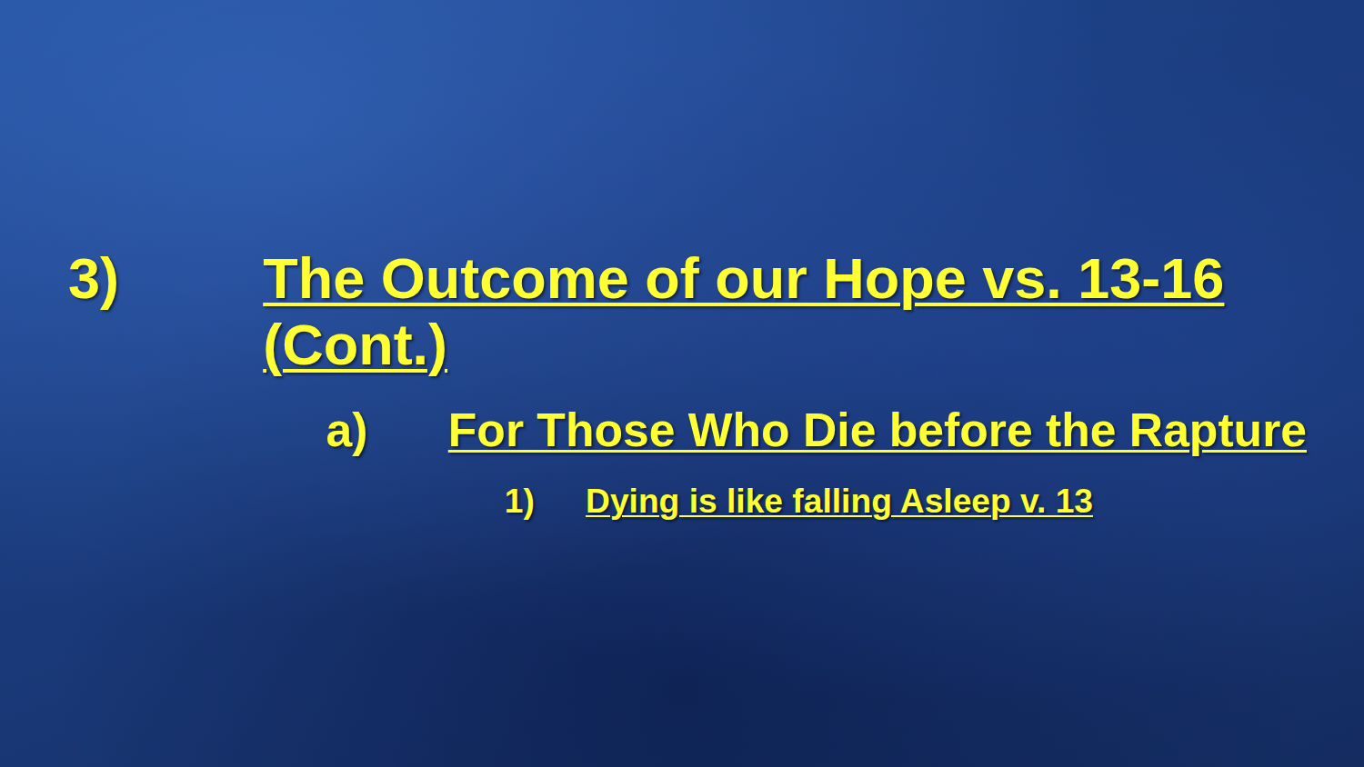3) The Outcome of our Hope vs. 13-16 (Cont.)
a) For Those Who Die before the Rapture
1) Dying is like falling Asleep v. 13